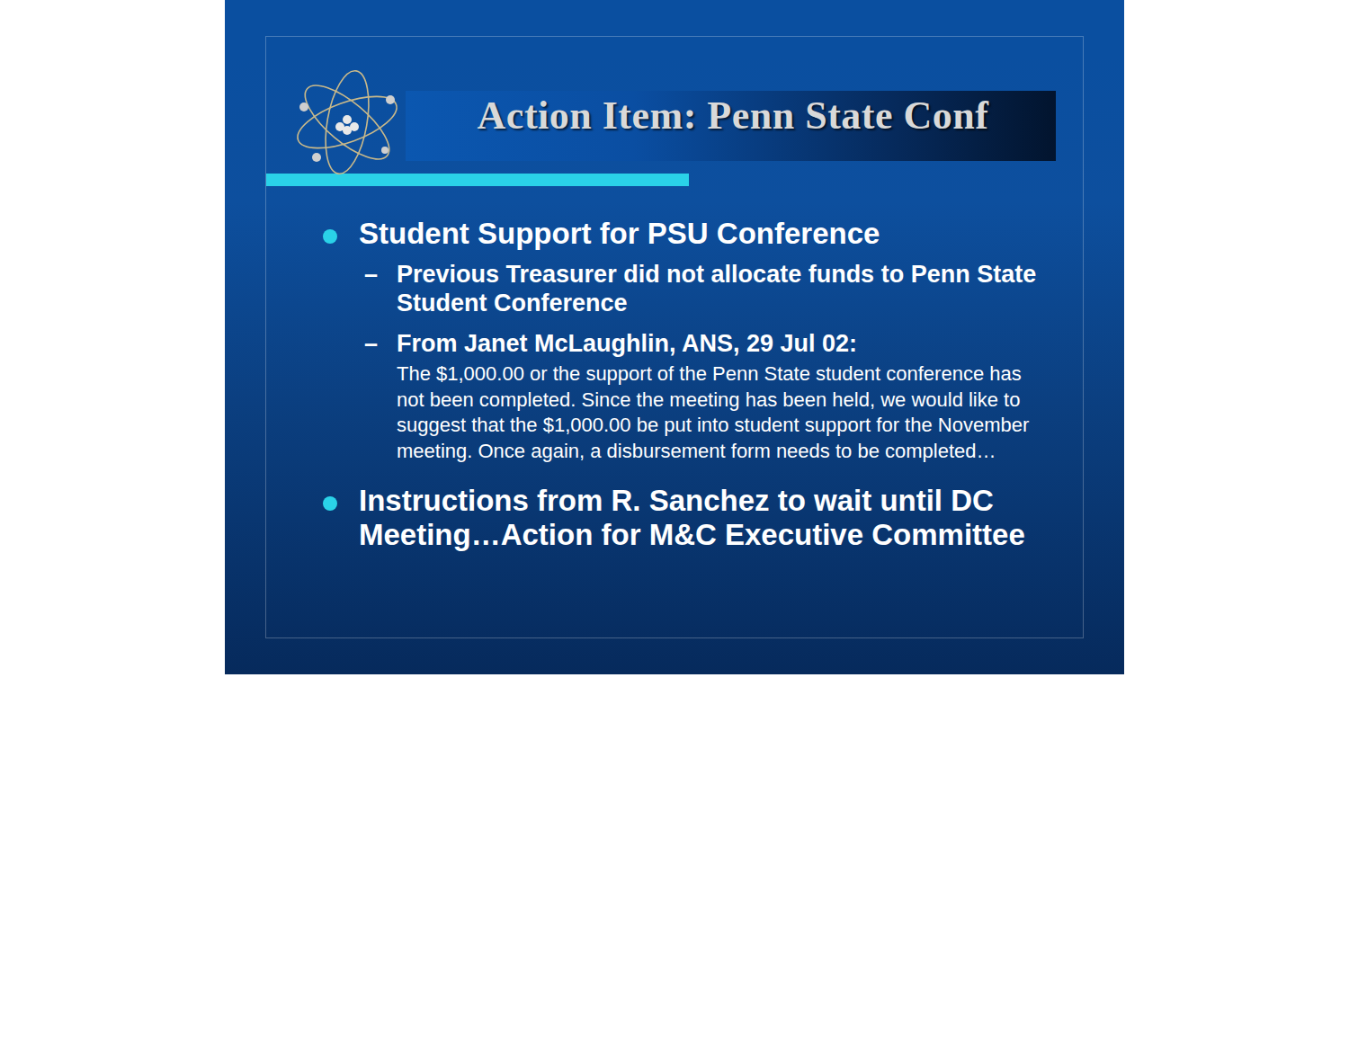Action Item: Penn State Conf
Student Support for PSU Conference
Previous Treasurer did not allocate funds to Penn State Student Conference
From Janet McLaughlin, ANS, 29 Jul 02: The $1,000.00 or the support of the Penn State student conference has not been completed. Since the meeting has been held, we would like to suggest that the $1,000.00 be put into student support for the November meeting. Once again, a disbursement form needs to be completed…
Instructions from R. Sanchez to wait until DC Meeting…Action for M&C Executive Committee